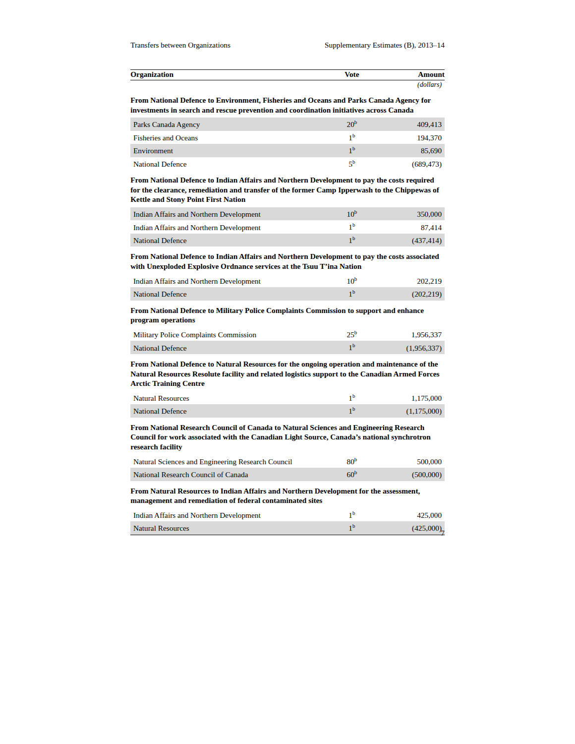Transfers between Organizations
Supplementary Estimates (B), 2013–14
| Organization | Vote | Amount |
| --- | --- | --- |
| | | (dollars) |
| From National Defence to Environment, Fisheries and Oceans and Parks Canada Agency for investments in search and rescue prevention and coordination initiatives across Canada |
| Parks Canada Agency | 20 b | 409,413 |
| Fisheries and Oceans | 1 b | 194,370 |
| Environment | 1 b | 85,690 |
| National Defence | 5 b | (689,473) |
| From National Defence to Indian Affairs and Northern Development to pay the costs required for the clearance, remediation and transfer of the former Camp Ipperwash to the Chippewas of Kettle and Stony Point First Nation |
| Indian Affairs and Northern Development | 10 b | 350,000 |
| Indian Affairs and Northern Development | 1 b | 87,414 |
| National Defence | 1 b | (437,414) |
| From National Defence to Indian Affairs and Northern Development to pay the costs associated with Unexploded Explosive Ordnance services at the Tsuu T’ina Nation |
| Indian Affairs and Northern Development | 10 b | 202,219 |
| National Defence | 1 b | (202,219) |
| From National Defence to Military Police Complaints Commission to support and enhance program operations |
| Military Police Complaints Commission | 25 b | 1,956,337 |
| National Defence | 1 b | (1,956,337) |
| From National Defence to Natural Resources for the ongoing operation and maintenance of the Natural Resources Resolute facility and related logistics support to the Canadian Armed Forces Arctic Training Centre |
| Natural Resources | 1 b | 1,175,000 |
| National Defence | 1 b | (1,175,000) |
| From National Research Council of Canada to Natural Sciences and Engineering Research Council for work associated with the Canadian Light Source, Canada’s national synchrotron research facility |
| Natural Sciences and Engineering Research Council | 80 b | 500,000 |
| National Research Council of Canada | 60 b | (500,000) |
| From Natural Resources to Indian Affairs and Northern Development for the assessment, management and remediation of federal contaminated sites |
| Indian Affairs and Northern Development | 1 b | 425,000 |
| Natural Resources | 1 b | (425,000) |
7